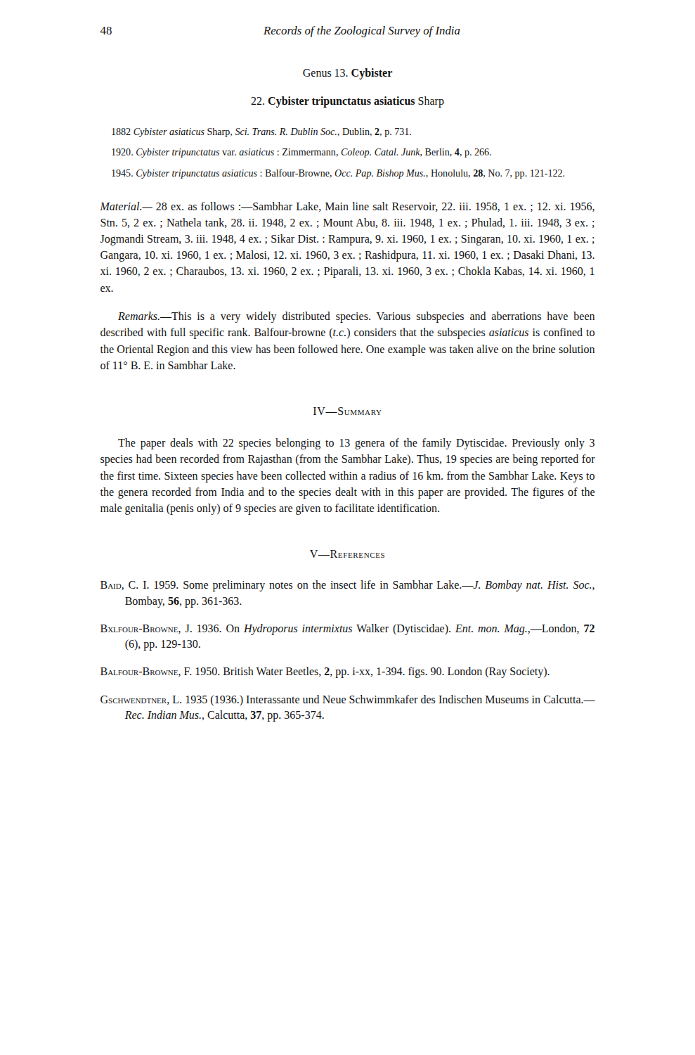48 Records of the Zoological Survey of India
Genus 13. Cybister
22. Cybister tripunctatus asiaticus Sharp
1882 Cybister asiaticus Sharp, Sci. Trans. R. Dublin Soc., Dublin, 2, p. 731.
1920. Cybister tripunctatus var. asiaticus : Zimmermann, Coleop. Catal. Junk, Berlin, 4, p. 266.
1945. Cybister tripunctatus asiaticus : Balfour-Browne, Occ. Pap. Bishop Mus., Honolulu, 28, No. 7, pp. 121-122.
Material.— 28 ex. as follows :—Sambhar Lake, Main line salt Reservoir, 22. iii. 1958, 1 ex. ; 12. xi. 1956, Stn. 5, 2 ex. ; Nathela tank, 28. ii. 1948, 2 ex. ; Mount Abu, 8. iii. 1948, 1 ex. ; Phulad, 1. iii. 1948, 3 ex. ; Jogmandi Stream, 3. iii. 1948, 4 ex. ; Sikar Dist. : Rampura, 9. xi. 1960, 1 ex. ; Singaran, 10. xi. 1960, 1 ex. ; Gangara, 10. xi. 1960, 1 ex. ; Malosi, 12. xi. 1960, 3 ex. ; Rashidpura, 11. xi. 1960, 1 ex. ; Dasaki Dhani, 13. xi. 1960, 2 ex. ; Charaubos, 13. xi. 1960, 2 ex. ; Piparali, 13. xi. 1960, 3 ex. ; Chokla Kabas, 14. xi. 1960, 1 ex.
Remarks.—This is a very widely distributed species. Various subspecies and aberrations have been described with full specific rank. Balfour-browne (t.c.) considers that the subspecies asiaticus is confined to the Oriental Region and this view has been followed here. One example was taken alive on the brine solution of 11° B. E. in Sambhar Lake.
IV—Summary
The paper deals with 22 species belonging to 13 genera of the family Dytiscidae. Previously only 3 species had been recorded from Rajasthan (from the Sambhar Lake). Thus, 19 species are being reported for the first time. Sixteen species have been collected within a radius of 16 km. from the Sambhar Lake. Keys to the genera recorded from India and to the species dealt with in this paper are provided. The figures of the male genitalia (penis only) of 9 species are given to facilitate identification.
V—References
Baid, C. I. 1959. Some preliminary notes on the insect life in Sambhar Lake.—J. Bombay nat. Hist. Soc., Bombay, 56, pp. 361-363.
Bxlfour-Browne, J. 1936. On Hydroporus intermixtus Walker (Dytiscidae). Ent. mon. Mag.,—London, 72 (6), pp. 129-130.
Balfour-Browne, F. 1950. British Water Beetles, 2, pp. i-xx, 1-394. figs. 90. London (Ray Society).
Gschwendtner, L. 1935 (1936.) Interassante und Neue Schwimmkafer des Indischen Museums in Calcutta.—Rec. Indian Mus., Calcutta, 37, pp. 365-374.